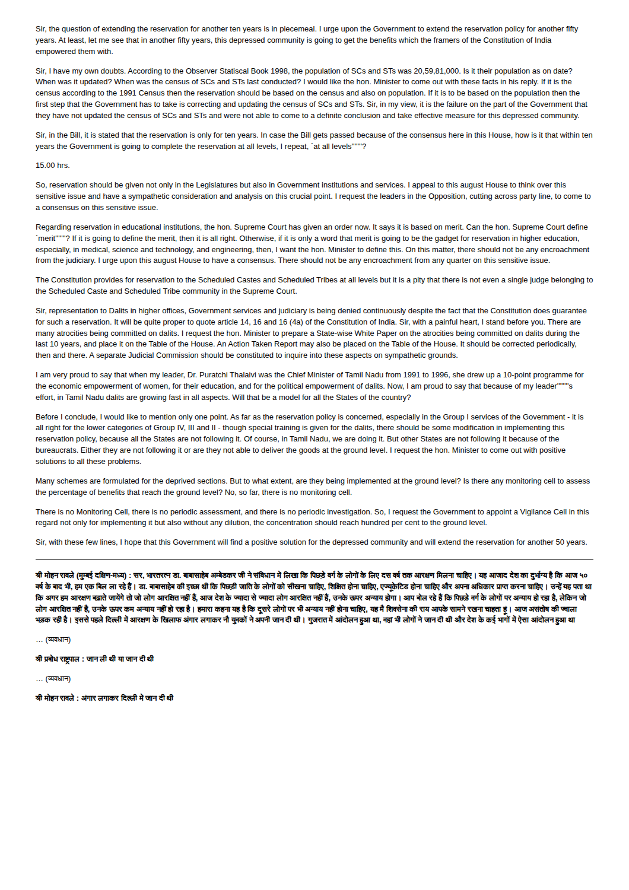Sir, the question of extending the reservation for another ten years is in piecemeal. I urge upon the Government to extend the reservation policy for another fifty years. At least, let me see that in another fifty years, this depressed community is going to get the benefits which the framers of the Constitution of India empowered them with.
Sir, I have my own doubts. According to the Observer Statiscal Book 1998, the population of SCs and STs was 20,59,81,000. Is it their population as on date? When was it updated? When was the census of SCs and STs last conducted? I would like the hon. Minister to come out with these facts in his reply. If it is the census according to the 1991 Census then the reservation should be based on the census and also on population. If it is to be based on the population then the first step that the Government has to take is correcting and updating the census of SCs and STs. Sir, in my view, it is the failure on the part of the Government that they have not updated the census of SCs and STs and were not able to come to a definite conclusion and take effective measure for this depressed community.
Sir, in the Bill, it is stated that the reservation is only for ten years. In case the Bill gets passed because of the consensus here in this House, how is it that within ten years the Government is going to complete the reservation at all levels, I repeat, `at all levels'''''''?
15.00 hrs.
So, reservation should be given not only in the Legislatures but also in Government institutions and services. I appeal to this august House to think over this sensitive issue and have a sympathetic consideration and analysis on this crucial point. I request the leaders in the Opposition, cutting across party line, to come to a consensus on this sensitive issue.
Regarding reservation in educational institutions, the hon. Supreme Court has given an order now. It says it is based on merit. Can the hon. Supreme Court define `merit'''''''? If it is going to define the merit, then it is all right. Otherwise, if it is only a word that merit is going to be the gadget for reservation in higher education, especially, in medical, science and technology, and engineering, then, I want the hon. Minister to define this. On this matter, there should not be any encroachment from the judiciary. I urge upon this august House to have a consensus. There should not be any encroachment from any quarter on this sensitive issue.
The Constitution provides for reservation to the Scheduled Castes and Scheduled Tribes at all levels but it is a pity that there is not even a single judge belonging to the Scheduled Caste and Scheduled Tribe community in the Supreme Court.
Sir, representation to Dalits in higher offices, Government services and judiciary is being denied continuously despite the fact that the Constitution does guarantee for such a reservation. It will be quite proper to quote article 14, 16 and 16 (4a) of the Constitution of India. Sir, with a painful heart, I stand before you. There are many atrocities being committed on dalits. I request the hon. Minister to prepare a State-wise White Paper on the atrocities being committed on dalits during the last 10 years, and place it on the Table of the House. An Action Taken Report may also be placed on the Table of the House. It should be corrected periodically, then and there. A separate Judicial Commission should be constituted to inquire into these aspects on sympathetic grounds.
I am very proud to say that when my leader, Dr. Puratchi Thalaivi was the Chief Minister of Tamil Nadu from 1991 to 1996, she drew up a 10-point programme for the economic empowerment of women, for their education, and for the political empowerment of dalits. Now, I am proud to say that because of my leader''''''''s effort, in Tamil Nadu dalits are growing fast in all aspects. Will that be a model for all the States of the country?
Before I conclude, I would like to mention only one point. As far as the reservation policy is concerned, especially in the Group I services of the Government - it is all right for the lower categories of Group IV, III and II - though special training is given for the dalits, there should be some modification in implementing this reservation policy, because all the States are not following it. Of course, in Tamil Nadu, we are doing it. But other States are not following it because of the bureaucrats. Either they are not following it or are they not able to deliver the goods at the ground level. I request the hon. Minister to come out with positive solutions to all these problems.
Many schemes are formulated for the deprived sections. But to what extent, are they being implemented at the ground level? Is there any monitoring cell to assess the percentage of benefits that reach the ground level? No, so far, there is no monitoring cell.
There is no Monitoring Cell, there is no periodic assessment, and there is no periodic investigation. So, I request the Government to appoint a Vigilance Cell in this regard not only for implementing it but also without any dilution, the concentration should reach hundred per cent to the ground level.
Sir, with these few lines, I hope that this Government will find a positive solution for the depressed community and will extend the reservation for another 50 years.
श्री मोहन रावले (मुम्बई दक्षिण-मध्य) : सर, भारतरत्न डा. बाबासाहेब अम्बेडकर जी ने संविधान में लिखा कि पिछड़े वर्ग के लोगों के लिए दस वर्ष तक आरक्षण मिलना चाहिए। यह आजाद देश का दुर्भाग्य है कि आज ५० वर्ष के बाद भी, हम एक बिल ला रहे हैं। डा. बाबासाहेब की इच्छा थी कि पिछड़ी जाति के लोगों को सीखना चाहिए, शिक्षित होना चाहिए, एज्यूकेटिड होना चाहिए और अपना अधिकार प्राप्त करना चाहिए। उन्हें यह पता था कि अगर हम आरक्षण बढ़ाते जायेंगे तो जो लोग आरक्षित नहीं हैं, आज देश के ज्यादा से ज्यादा लोग आरक्षित नहीं हैं, उनके ऊपर अन्याय होगा। आप बोल रहे हैं कि पिछड़े वर्ग के लोगों पर अन्याय हो रहा है, लेकिन जो लोग आरक्षित नहीं हैं, उनके ऊपर कम अन्याय नहीं हो रहा है। हमारा कहना यह है कि दूसरे लोगों पर भी अन्याय नहीं होना चाहिए, यह मैं शिवसेना की राय आपके सामने रखना चाहता हूं। आज असंतोष की ज्वाला भड़क रही है। इससे पहले दिल्ली में आरक्षण के खिलाफ अंगार लगाकर नौ युवकों ने अपनी जान दी थी। गुजरात में आंदोलन हुआ था, वहां भी लोगों ने जान दी थी और देश के कई भागों में ऐसा आंदोलन हुआ था
… (व्यवधान)
श्री प्रबोध राष्ट्रपाल : जान ली थी या जान दी थी
… (व्यवधान)
श्री मोहन रावले : अंगार लगाकर दिल्ली में जान दी थी